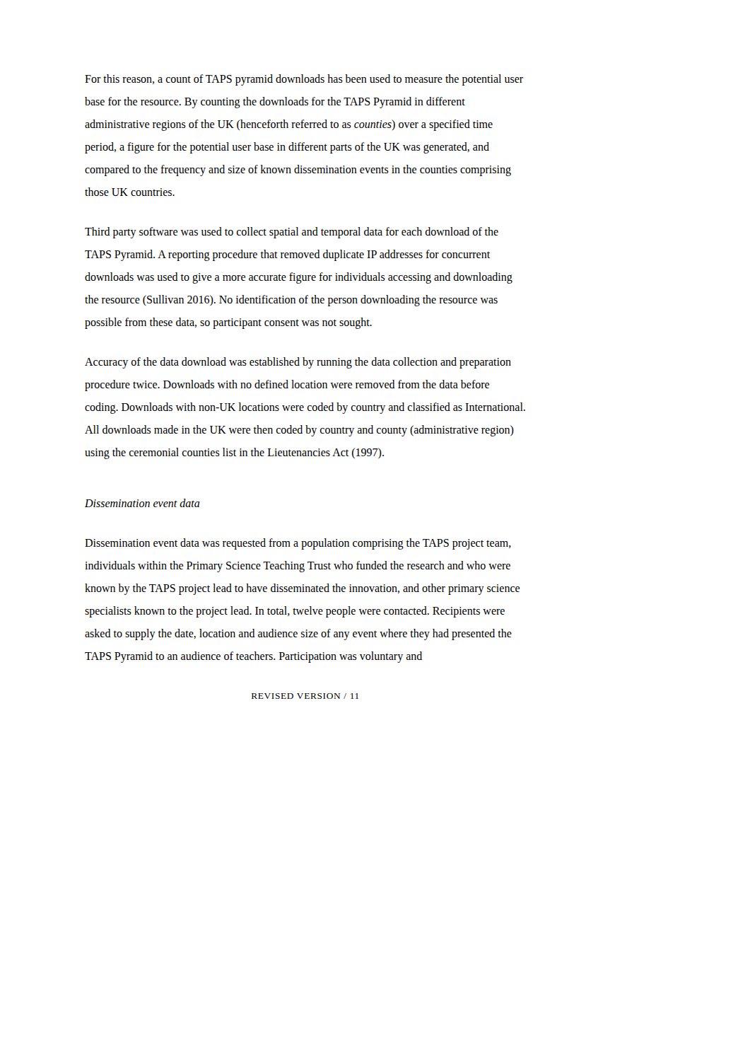For this reason, a count of TAPS pyramid downloads has been used to measure the potential user base for the resource. By counting the downloads for the TAPS Pyramid in different administrative regions of the UK (henceforth referred to as counties) over a specified time period, a figure for the potential user base in different parts of the UK was generated, and compared to the frequency and size of known dissemination events in the counties comprising those UK countries.
Third party software was used to collect spatial and temporal data for each download of the TAPS Pyramid. A reporting procedure that removed duplicate IP addresses for concurrent downloads was used to give a more accurate figure for individuals accessing and downloading the resource (Sullivan 2016). No identification of the person downloading the resource was possible from these data, so participant consent was not sought.
Accuracy of the data download was established by running the data collection and preparation procedure twice. Downloads with no defined location were removed from the data before coding. Downloads with non-UK locations were coded by country and classified as International. All downloads made in the UK were then coded by country and county (administrative region) using the ceremonial counties list in the Lieutenancies Act (1997).
Dissemination event data
Dissemination event data was requested from a population comprising the TAPS project team, individuals within the Primary Science Teaching Trust who funded the research and who were known by the TAPS project lead to have disseminated the innovation, and other primary science specialists known to the project lead. In total, twelve people were contacted. Recipients were asked to supply the date, location and audience size of any event where they had presented the TAPS Pyramid to an audience of teachers. Participation was voluntary and
REVISED VERSION / 11